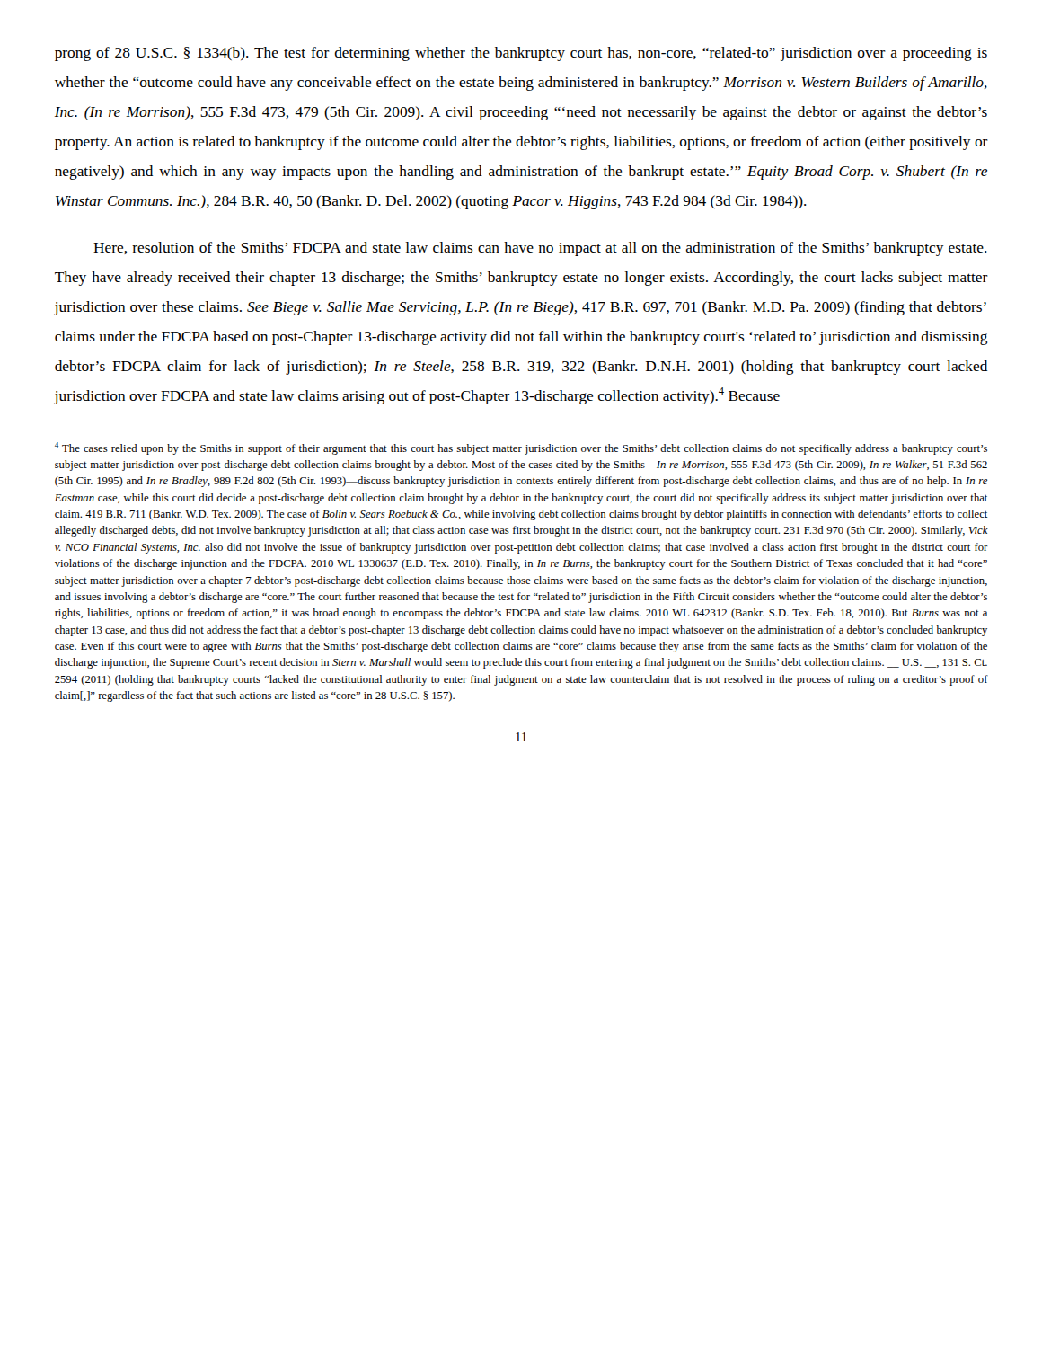prong of 28 U.S.C. § 1334(b). The test for determining whether the bankruptcy court has, non-core, “related-to” jurisdiction over a proceeding is whether the “outcome could have any conceivable effect on the estate being administered in bankruptcy.” Morrison v. Western Builders of Amarillo, Inc. (In re Morrison), 555 F.3d 473, 479 (5th Cir. 2009). A civil proceeding “‘need not necessarily be against the debtor or against the debtor’s property. An action is related to bankruptcy if the outcome could alter the debtor’s rights, liabilities, options, or freedom of action (either positively or negatively) and which in any way impacts upon the handling and administration of the bankrupt estate.’” Equity Broad Corp. v. Shubert (In re Winstar Communs. Inc.), 284 B.R. 40, 50 (Bankr. D. Del. 2002) (quoting Pacor v. Higgins, 743 F.2d 984 (3d Cir. 1984)).
Here, resolution of the Smiths’ FDCPA and state law claims can have no impact at all on the administration of the Smiths’ bankruptcy estate. They have already received their chapter 13 discharge; the Smiths’ bankruptcy estate no longer exists. Accordingly, the court lacks subject matter jurisdiction over these claims. See Biege v. Sallie Mae Servicing, L.P. (In re Biege), 417 B.R. 697, 701 (Bankr. M.D. Pa. 2009) (finding that debtors’ claims under the FDCPA based on post-Chapter 13-discharge activity did not fall within the bankruptcy court's ‘related to’ jurisdiction and dismissing debtor’s FDCPA claim for lack of jurisdiction); In re Steele, 258 B.R. 319, 322 (Bankr. D.N.H. 2001) (holding that bankruptcy court lacked jurisdiction over FDCPA and state law claims arising out of post-Chapter 13-discharge collection activity).4 Because
4 The cases relied upon by the Smiths in support of their argument that this court has subject matter jurisdiction over the Smiths’ debt collection claims do not specifically address a bankruptcy court’s subject matter jurisdiction over post-discharge debt collection claims brought by a debtor. Most of the cases cited by the Smiths—In re Morrison, 555 F.3d 473 (5th Cir. 2009), In re Walker, 51 F.3d 562 (5th Cir. 1995) and In re Bradley, 989 F.2d 802 (5th Cir. 1993)—discuss bankruptcy jurisdiction in contexts entirely different from post-discharge debt collection claims, and thus are of no help. In In re Eastman case, while this court did decide a post-discharge debt collection claim brought by a debtor in the bankruptcy court, the court did not specifically address its subject matter jurisdiction over that claim. 419 B.R. 711 (Bankr. W.D. Tex. 2009). The case of Bolin v. Sears Roebuck & Co., while involving debt collection claims brought by debtor plaintiffs in connection with defendants’ efforts to collect allegedly discharged debts, did not involve bankruptcy jurisdiction at all; that class action case was first brought in the district court, not the bankruptcy court. 231 F.3d 970 (5th Cir. 2000). Similarly, Vick v. NCO Financial Systems, Inc. also did not involve the issue of bankruptcy jurisdiction over post-petition debt collection claims; that case involved a class action first brought in the district court for violations of the discharge injunction and the FDCPA. 2010 WL 1330637 (E.D. Tex. 2010). Finally, in In re Burns, the bankruptcy court for the Southern District of Texas concluded that it had “core” subject matter jurisdiction over a chapter 7 debtor’s post-discharge debt collection claims because those claims were based on the same facts as the debtor’s claim for violation of the discharge injunction, and issues involving a debtor’s discharge are “core.” The court further reasoned that because the test for “related to” jurisdiction in the Fifth Circuit considers whether the “outcome could alter the debtor’s rights, liabilities, options or freedom of action,” it was broad enough to encompass the debtor’s FDCPA and state law claims. 2010 WL 642312 (Bankr. S.D. Tex. Feb. 18, 2010). But Burns was not a chapter 13 case, and thus did not address the fact that a debtor’s post-chapter 13 discharge debt collection claims could have no impact whatsoever on the administration of a debtor’s concluded bankruptcy case. Even if this court were to agree with Burns that the Smiths’ post-discharge debt collection claims are “core” claims because they arise from the same facts as the Smiths’ claim for violation of the discharge injunction, the Supreme Court’s recent decision in Stern v. Marshall would seem to preclude this court from entering a final judgment on the Smiths’ debt collection claims. __ U.S. __, 131 S. Ct. 2594 (2011) (holding that bankruptcy courts “lacked the constitutional authority to enter final judgment on a state law counterclaim that is not resolved in the process of ruling on a creditor’s proof of claim[,]” regardless of the fact that such actions are listed as “core” in 28 U.S.C. § 157).
11